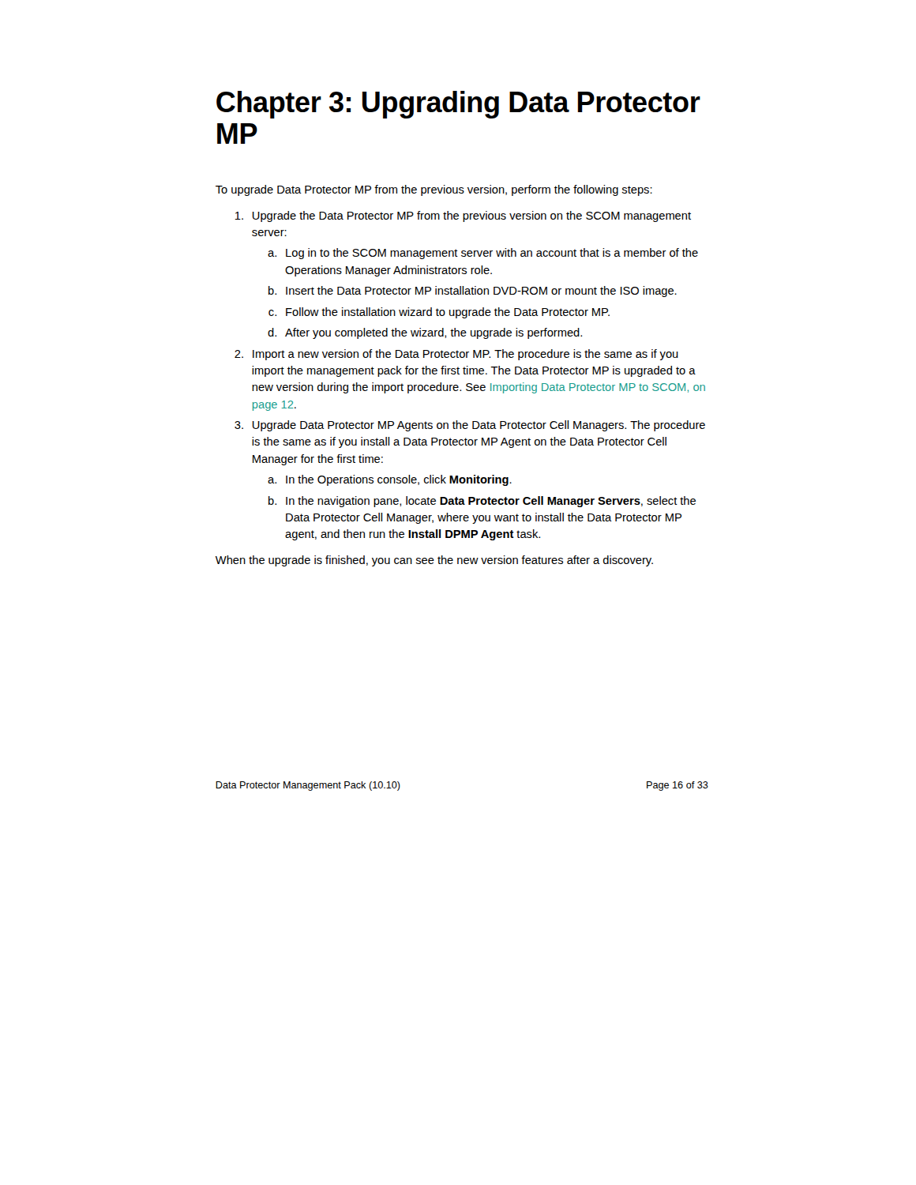Chapter 3: Upgrading Data Protector MP
To upgrade Data Protector MP from the previous version, perform the following steps:
Upgrade the Data Protector MP from the previous version on the SCOM management server:
Log in to the SCOM management server with an account that is a member of the Operations Manager Administrators role.
Insert the Data Protector MP installation DVD-ROM or mount the ISO image.
Follow the installation wizard to upgrade the Data Protector MP.
After you completed the wizard, the upgrade is performed.
Import a new version of the Data Protector MP. The procedure is the same as if you import the management pack for the first time. The Data Protector MP is upgraded to a new version during the import procedure. See Importing Data Protector MP to SCOM, on page 12.
Upgrade Data Protector MP Agents on the Data Protector Cell Managers. The procedure is the same as if you install a Data Protector MP Agent on the Data Protector Cell Manager for the first time:
In the Operations console, click Monitoring.
In the navigation pane, locate Data Protector Cell Manager Servers, select the Data Protector Cell Manager, where you want to install the Data Protector MP agent, and then run the Install DPMP Agent task.
When the upgrade is finished, you can see the new version features after a discovery.
Data Protector Management Pack (10.10) Page 16 of 33